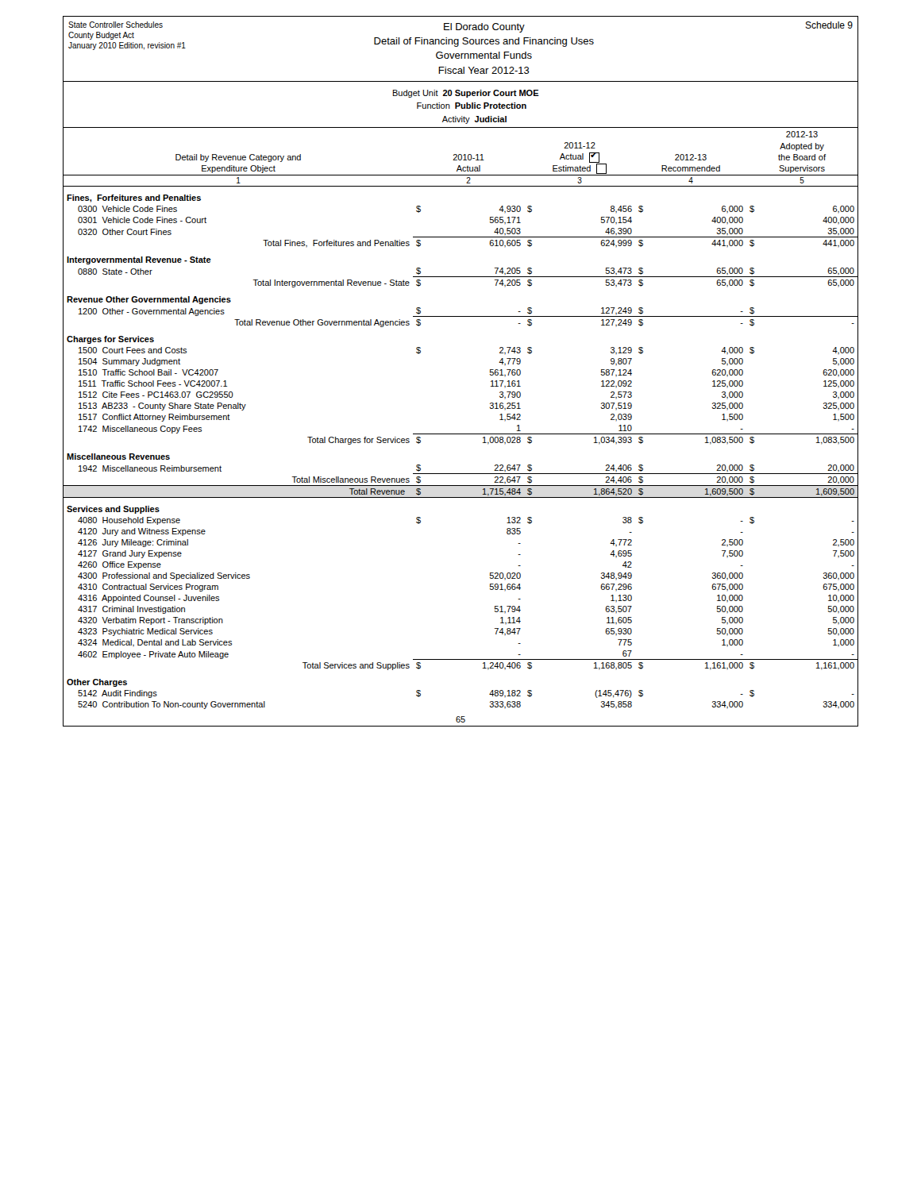State Controller Schedules
County Budget Act
January 2010 Edition, revision #1
El Dorado County
Detail of Financing Sources and Financing Uses
Governmental Funds
Fiscal Year 2012-13
Schedule 9
Budget Unit 20 Superior Court MOE
Function Public Protection
Activity Judicial
| Detail by Revenue Category and Expenditure Object | 2010-11 Actual | 2011-12 Actual Estimated | 2012-13 Recommended | 2012-13 Adopted by the Board of Supervisors |
| --- | --- | --- | --- | --- |
| 1 | 2 | 3 | 4 | 5 |
| Fines, Forfeitures and Penalties | |
| 0300 Vehicle Code Fines | $ | 4,930 | $ | 8,456 | $ | 6,000 | $ | 6,000 |
| 0301 Vehicle Code Fines - Court | | 565,171 | | 570,154 | | 400,000 | | 400,000 |
| 0320 Other Court Fines | | 40,503 | | 46,390 | | 35,000 | | 35,000 |
| Total Fines, Forfeitures and Penalties | $ | 610,605 | $ | 624,999 | $ | 441,000 | $ | 441,000 |
| Intergovernmental Revenue - State | |
| 0880 State - Other | $ | 74,205 | $ | 53,473 | $ | 65,000 | $ | 65,000 |
| Total Intergovernmental Revenue - State | $ | 74,205 | $ | 53,473 | $ | 65,000 | $ | 65,000 |
| Revenue Other Governmental Agencies | |
| 1200 Other - Governmental Agencies | $ | - | $ | 127,249 | $ | - | $ | |
| Total Revenue Other Governmental Agencies | $ | - | $ | 127,249 | $ | - | $ | - |
| Charges for Services | |
| 1500 Court Fees and Costs | $ | 2,743 | $ | 3,129 | $ | 4,000 | $ | 4,000 |
| 1504 Summary Judgment | | 4,779 | | 9,807 | | 5,000 | | 5,000 |
| 1510 Traffic School Bail - VC42007 | | 561,760 | | 587,124 | | 620,000 | | 620,000 |
| 1511 Traffic School Fees - VC42007.1 | | 117,161 | | 122,092 | | 125,000 | | 125,000 |
| 1512 Cite Fees - PC1463.07 GC29550 | | 3,790 | | 2,573 | | 3,000 | | 3,000 |
| 1513 AB233 - County Share State Penalty | | 316,251 | | 307,519 | | 325,000 | | 325,000 |
| 1517 Conflict Attorney Reimbursement | | 1,542 | | 2,039 | | 1,500 | | 1,500 |
| 1742 Miscellaneous Copy Fees | | 1 | | 110 | | - | | - |
| Total Charges for Services | $ | 1,008,028 | $ | 1,034,393 | $ | 1,083,500 | $ | 1,083,500 |
| Miscellaneous Revenues | |
| 1942 Miscellaneous Reimbursement | $ | 22,647 | $ | 24,406 | $ | 20,000 | $ | 20,000 |
| Total Miscellaneous Revenues | $ | 22,647 | $ | 24,406 | $ | 20,000 | $ | 20,000 |
| Total Revenue | $ | 1,715,484 | $ | 1,864,520 | $ | 1,609,500 | $ | 1,609,500 |
| Services and Supplies | |
| 4080 Household Expense | $ | 132 | $ | 38 | $ | - | $ | - |
| 4120 Jury and Witness Expense | | 835 | | - | | - | | - |
| 4126 Jury Mileage: Criminal | | - | | 4,772 | | 2,500 | | 2,500 |
| 4127 Grand Jury Expense | | - | | 4,695 | | 7,500 | | 7,500 |
| 4260 Office Expense | | - | | 42 | | - | | - |
| 4300 Professional and Specialized Services | | 520,020 | | 348,949 | | 360,000 | | 360,000 |
| 4310 Contractual Services Program | | 591,664 | | 667,296 | | 675,000 | | 675,000 |
| 4316 Appointed Counsel - Juveniles | | - | | 1,130 | | 10,000 | | 10,000 |
| 4317 Criminal Investigation | | 51,794 | | 63,507 | | 50,000 | | 50,000 |
| 4320 Verbatim Report - Transcription | | 1,114 | | 11,605 | | 5,000 | | 5,000 |
| 4323 Psychiatric Medical Services | | 74,847 | | 65,930 | | 50,000 | | 50,000 |
| 4324 Medical, Dental and Lab Services | | - | | 775 | | 1,000 | | 1,000 |
| 4602 Employee - Private Auto Mileage | | - | | 67 | | - | | - |
| Total Services and Supplies | $ | 1,240,406 | $ | 1,168,805 | $ | 1,161,000 | $ | 1,161,000 |
| Other Charges | |
| 5142 Audit Findings | $ | 489,182 | $ | (145,476) | $ | - | $ | - |
| 5240 Contribution To Non-county Governmental | | 333,638 | | 345,858 | | 334,000 | | 334,000 |
65